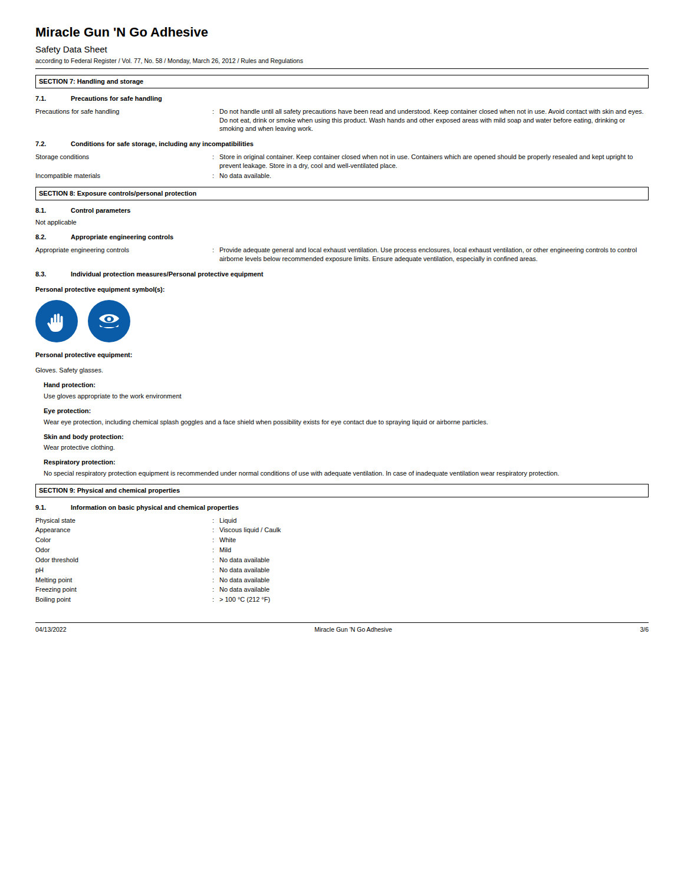Miracle Gun 'N Go Adhesive
Safety Data Sheet
according to Federal Register / Vol. 77, No. 58 / Monday, March 26, 2012 / Rules and Regulations
SECTION 7: Handling and storage
7.1. Precautions for safe handling
| Precautions for safe handling | : | Do not handle until all safety precautions have been read and understood. Keep container closed when not in use. Avoid contact with skin and eyes. Do not eat, drink or smoke when using this product. Wash hands and other exposed areas with mild soap and water before eating, drinking or smoking and when leaving work. |
7.2. Conditions for safe storage, including any incompatibilities
| Storage conditions | : | Store in original container. Keep container closed when not in use. Containers which are opened should be properly resealed and kept upright to prevent leakage. Store in a dry, cool and well-ventilated place. |
| Incompatible materials | : | No data available. |
SECTION 8: Exposure controls/personal protection
8.1. Control parameters
Not applicable
8.2. Appropriate engineering controls
| Appropriate engineering controls | : | Provide adequate general and local exhaust ventilation. Use process enclosures, local exhaust ventilation, or other engineering controls to control airborne levels below recommended exposure limits. Ensure adequate ventilation, especially in confined areas. |
8.3. Individual protection measures/Personal protective equipment
Personal protective equipment symbol(s):
Personal protective equipment:
Gloves. Safety glasses.
Hand protection:
Use gloves appropriate to the work environment
Eye protection:
Wear eye protection, including chemical splash goggles and a face shield when possibility exists for eye contact due to spraying liquid or airborne particles.
Skin and body protection:
Wear protective clothing.
Respiratory protection:
No special respiratory protection equipment is recommended under normal conditions of use with adequate ventilation. In case of inadequate ventilation wear respiratory protection.
SECTION 9: Physical and chemical properties
9.1. Information on basic physical and chemical properties
| Physical state | : | Liquid |
| Appearance | : | Viscous liquid / Caulk |
| Color | : | White |
| Odor | : | Mild |
| Odor threshold | : | No data available |
| pH | : | No data available |
| Melting point | : | No data available |
| Freezing point | : | No data available |
| Boiling point | : | > 100 °C (212 °F) |
04/13/2022 Miracle Gun 'N Go Adhesive 3/6